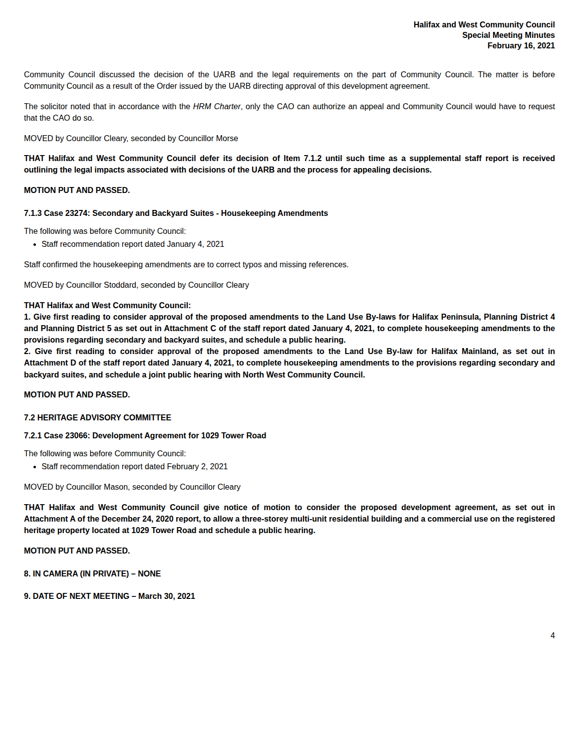Halifax and West Community Council
Special Meeting Minutes
February 16, 2021
Community Council discussed the decision of the UARB and the legal requirements on the part of Community Council. The matter is before Community Council as a result of the Order issued by the UARB directing approval of this development agreement.
The solicitor noted that in accordance with the HRM Charter, only the CAO can authorize an appeal and Community Council would have to request that the CAO do so.
MOVED by Councillor Cleary, seconded by Councillor Morse
THAT Halifax and West Community Council defer its decision of Item 7.1.2 until such time as a supplemental staff report is received outlining the legal impacts associated with decisions of the UARB and the process for appealing decisions.
MOTION PUT AND PASSED.
7.1.3 Case 23274: Secondary and Backyard Suites - Housekeeping Amendments
The following was before Community Council:
Staff recommendation report dated January 4, 2021
Staff confirmed the housekeeping amendments are to correct typos and missing references.
MOVED by Councillor Stoddard, seconded by Councillor Cleary
THAT Halifax and West Community Council:
1. Give first reading to consider approval of the proposed amendments to the Land Use By-laws for Halifax Peninsula, Planning District 4 and Planning District 5 as set out in Attachment C of the staff report dated January 4, 2021, to complete housekeeping amendments to the provisions regarding secondary and backyard suites, and schedule a public hearing.
2. Give first reading to consider approval of the proposed amendments to the Land Use By-law for Halifax Mainland, as set out in Attachment D of the staff report dated January 4, 2021, to complete housekeeping amendments to the provisions regarding secondary and backyard suites, and schedule a joint public hearing with North West Community Council.
MOTION PUT AND PASSED.
7.2 HERITAGE ADVISORY COMMITTEE
7.2.1 Case 23066: Development Agreement for 1029 Tower Road
The following was before Community Council:
Staff recommendation report dated February 2, 2021
MOVED by Councillor Mason, seconded by Councillor Cleary
THAT Halifax and West Community Council give notice of motion to consider the proposed development agreement, as set out in Attachment A of the December 24, 2020 report, to allow a three-storey multi-unit residential building and a commercial use on the registered heritage property located at 1029 Tower Road and schedule a public hearing.
MOTION PUT AND PASSED.
8. IN CAMERA (IN PRIVATE) – NONE
9. DATE OF NEXT MEETING – March 30, 2021
4